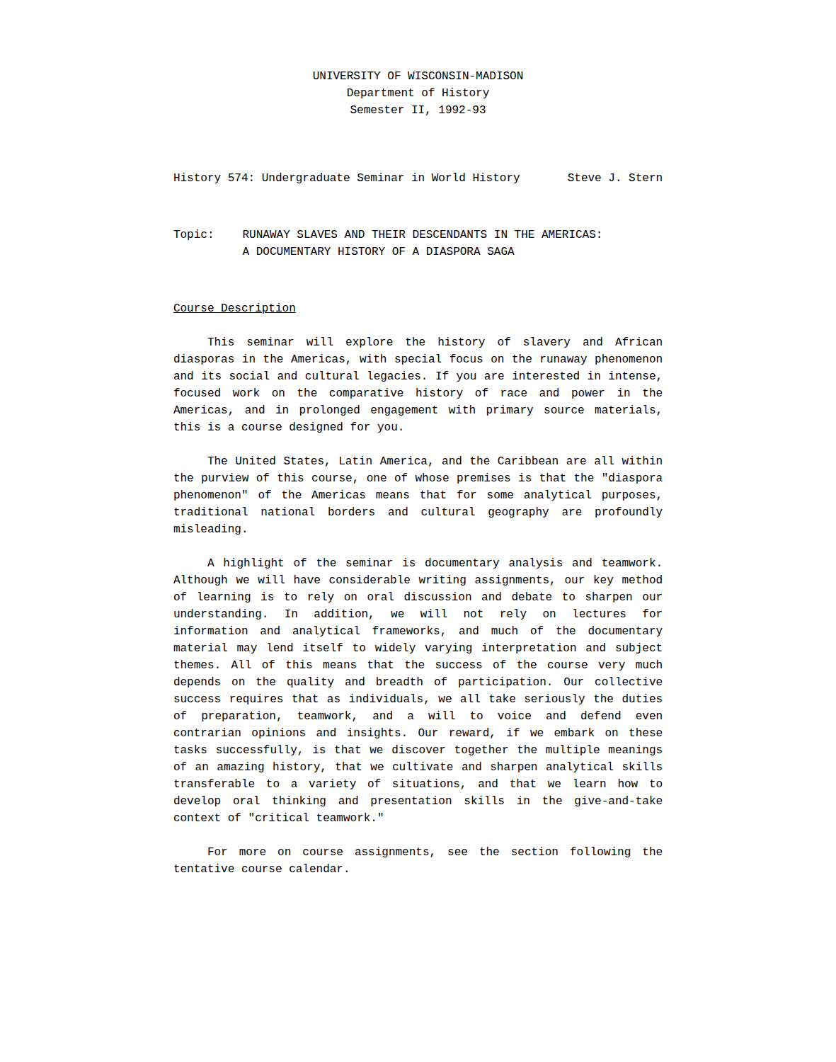UNIVERSITY OF WISCONSIN-MADISON
Department of History
Semester II, 1992-93
History 574: Undergraduate Seminar in World History
Steve J. Stern
Topic:
RUNAWAY SLAVES AND THEIR DESCENDANTS IN THE AMERICAS:
A DOCUMENTARY HISTORY OF A DIASPORA SAGA
Course Description
This seminar will explore the history of slavery and African diasporas in the Americas, with special focus on the runaway phenomenon and its social and cultural legacies. If you are interested in intense, focused work on the comparative history of race and power in the Americas, and in prolonged engagement with primary source materials, this is a course designed for you.
The United States, Latin America, and the Caribbean are all within the purview of this course, one of whose premises is that the "diaspora phenomenon" of the Americas means that for some analytical purposes, traditional national borders and cultural geography are profoundly misleading.
A highlight of the seminar is documentary analysis and teamwork. Although we will have considerable writing assignments, our key method of learning is to rely on oral discussion and debate to sharpen our understanding. In addition, we will not rely on lectures for information and analytical frameworks, and much of the documentary material may lend itself to widely varying interpretation and subject themes. All of this means that the success of the course very much depends on the quality and breadth of participation. Our collective success requires that as individuals, we all take seriously the duties of preparation, teamwork, and a will to voice and defend even contrarian opinions and insights. Our reward, if we embark on these tasks successfully, is that we discover together the multiple meanings of an amazing history, that we cultivate and sharpen analytical skills transferable to a variety of situations, and that we learn how to develop oral thinking and presentation skills in the give-and-take context of "critical teamwork."
For more on course assignments, see the section following the tentative course calendar.